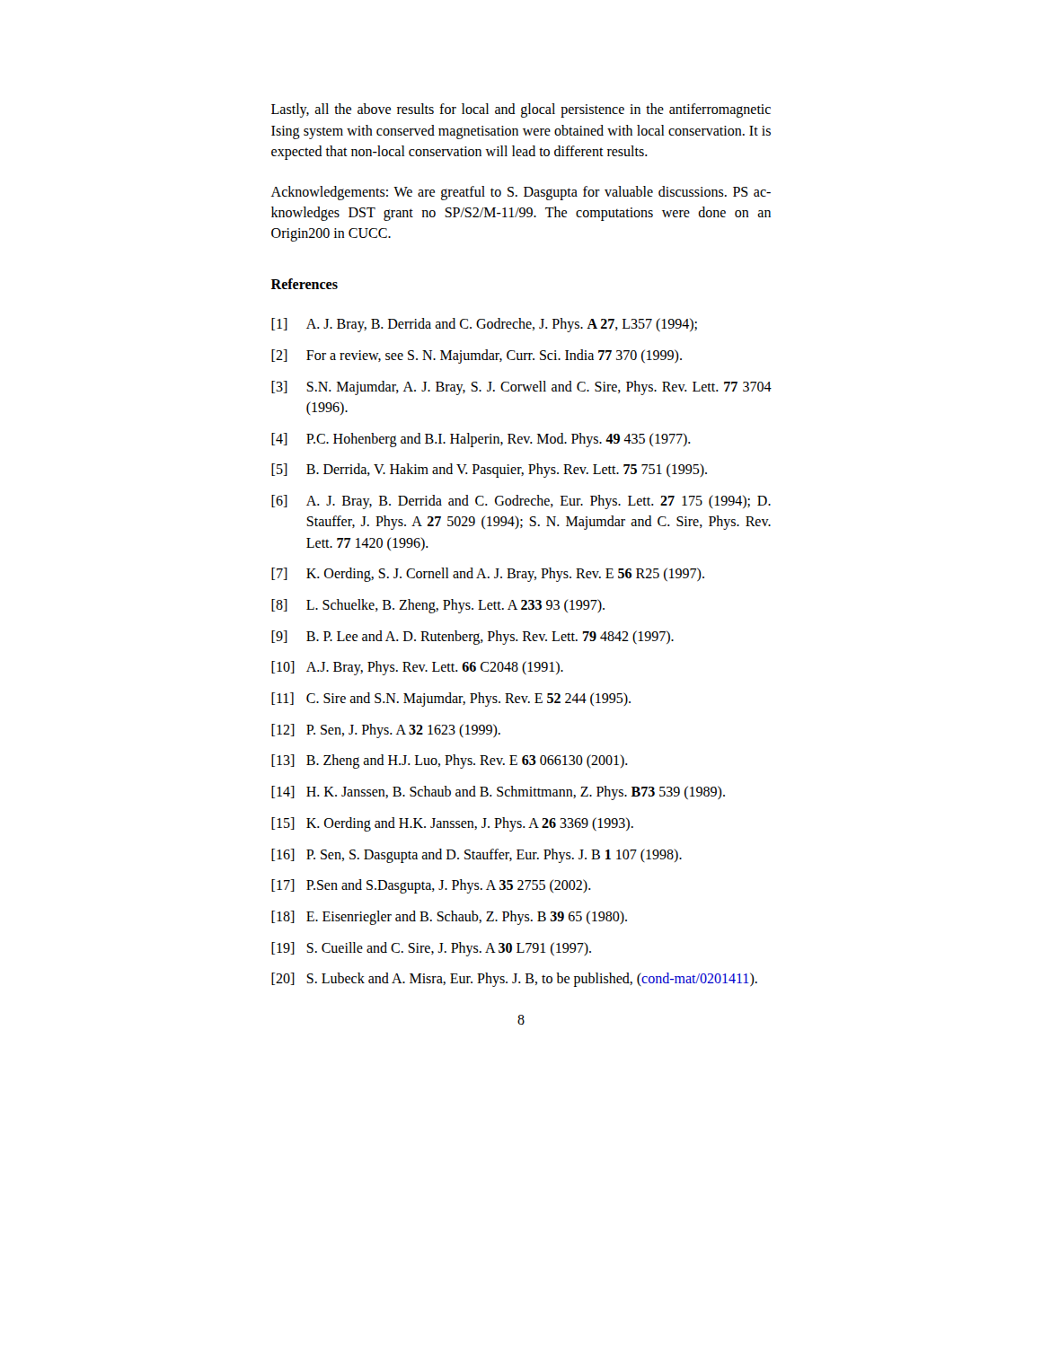Lastly, all the above results for local and glocal persistence in the antiferromagnetic Ising system with conserved magnetisation were obtained with local conservation. It is expected that non-local conservation will lead to different results.
Acknowledgements: We are greatful to S. Dasgupta for valuable discussions. PS acknowledges DST grant no SP/S2/M-11/99. The computations were done on an Origin200 in CUCC.
References
[1] A. J. Bray, B. Derrida and C. Godreche, J. Phys. A 27, L357 (1994);
[2] For a review, see S. N. Majumdar, Curr. Sci. India 77 370 (1999).
[3] S.N. Majumdar, A. J. Bray, S. J. Corwell and C. Sire, Phys. Rev. Lett. 77 3704 (1996).
[4] P.C. Hohenberg and B.I. Halperin, Rev. Mod. Phys. 49 435 (1977).
[5] B. Derrida, V. Hakim and V. Pasquier, Phys. Rev. Lett. 75 751 (1995).
[6] A. J. Bray, B. Derrida and C. Godreche, Eur. Phys. Lett. 27 175 (1994); D. Stauffer, J. Phys. A 27 5029 (1994); S. N. Majumdar and C. Sire, Phys. Rev. Lett. 77 1420 (1996).
[7] K. Oerding, S. J. Cornell and A. J. Bray, Phys. Rev. E 56 R25 (1997).
[8] L. Schuelke, B. Zheng, Phys. Lett. A 233 93 (1997).
[9] B. P. Lee and A. D. Rutenberg, Phys. Rev. Lett. 79 4842 (1997).
[10] A.J. Bray, Phys. Rev. Lett. 66 C2048 (1991).
[11] C. Sire and S.N. Majumdar, Phys. Rev. E 52 244 (1995).
[12] P. Sen, J. Phys. A 32 1623 (1999).
[13] B. Zheng and H.J. Luo, Phys. Rev. E 63 066130 (2001).
[14] H. K. Janssen, B. Schaub and B. Schmittmann, Z. Phys. B73 539 (1989).
[15] K. Oerding and H.K. Janssen, J. Phys. A 26 3369 (1993).
[16] P. Sen, S. Dasgupta and D. Stauffer, Eur. Phys. J. B 1 107 (1998).
[17] P.Sen and S.Dasgupta, J. Phys. A 35 2755 (2002).
[18] E. Eisenriegler and B. Schaub, Z. Phys. B 39 65 (1980).
[19] S. Cueille and C. Sire, J. Phys. A 30 L791 (1997).
[20] S. Lubeck and A. Misra, Eur. Phys. J. B, to be published, (cond-mat/0201411).
8